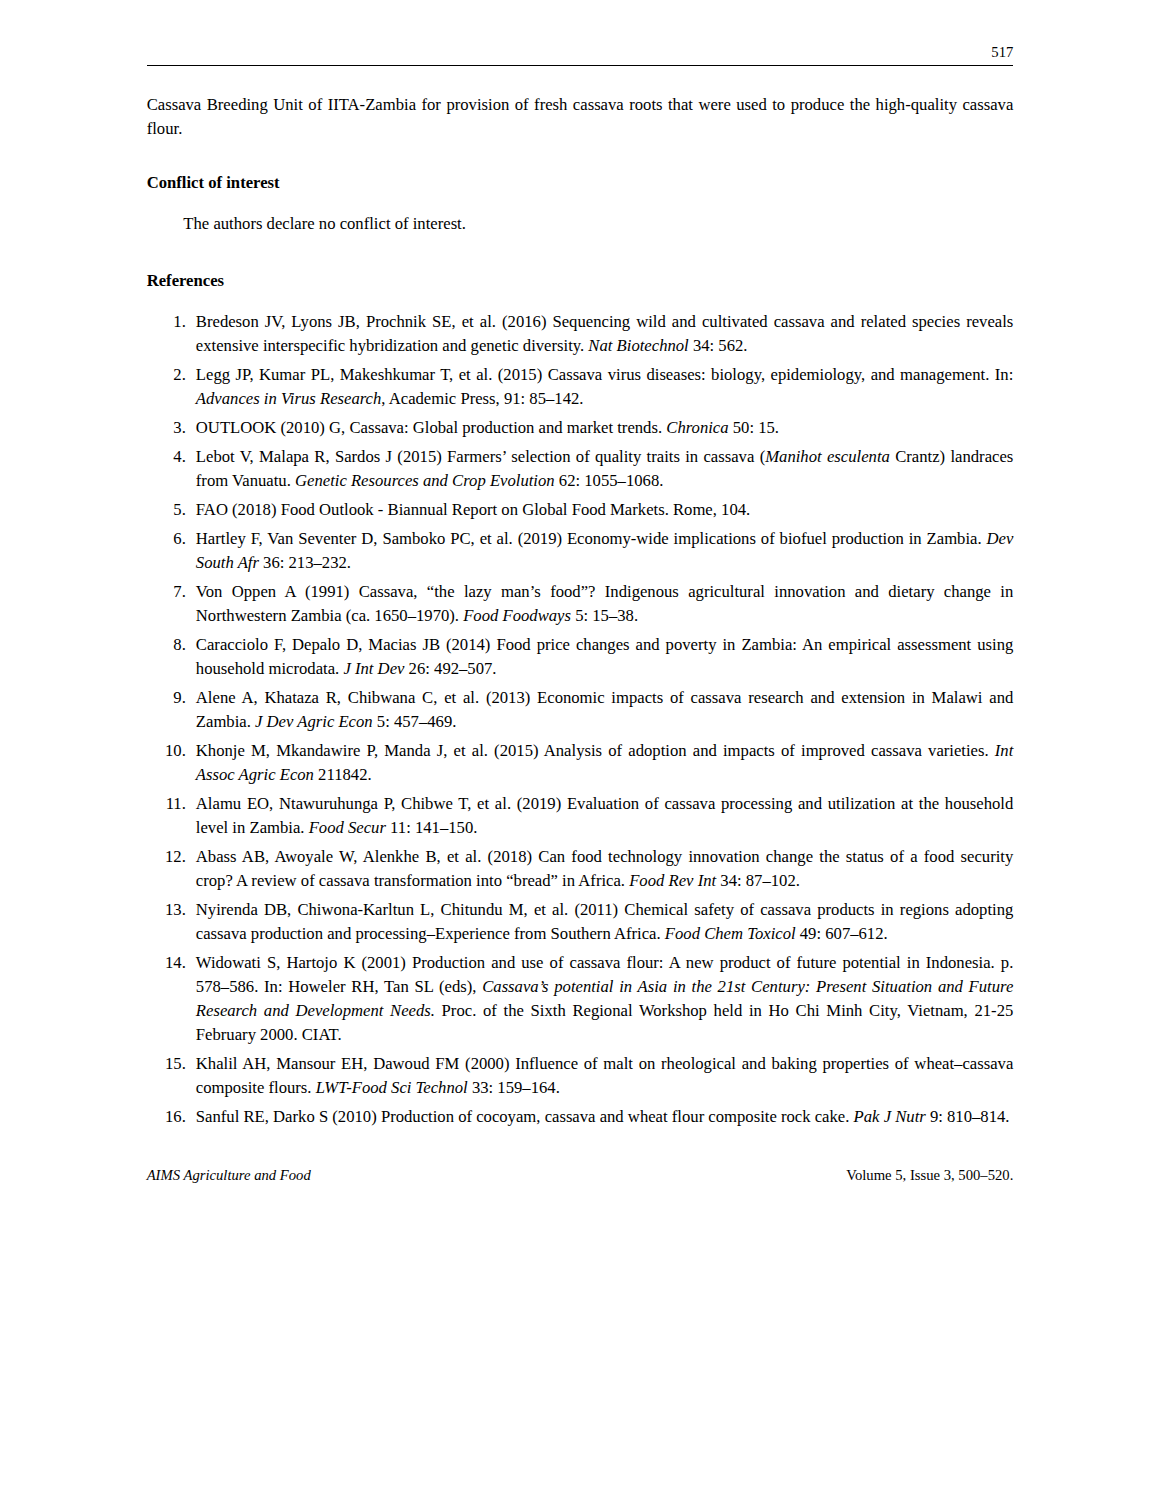517
Cassava Breeding Unit of IITA-Zambia for provision of fresh cassava roots that were used to produce the high-quality cassava flour.
Conflict of interest
The authors declare no conflict of interest.
References
Bredeson JV, Lyons JB, Prochnik SE, et al. (2016) Sequencing wild and cultivated cassava and related species reveals extensive interspecific hybridization and genetic diversity. Nat Biotechnol 34: 562.
Legg JP, Kumar PL, Makeshkumar T, et al. (2015) Cassava virus diseases: biology, epidemiology, and management. In: Advances in Virus Research, Academic Press, 91: 85–142.
OUTLOOK (2010) G, Cassava: Global production and market trends. Chronica 50: 15.
Lebot V, Malapa R, Sardos J (2015) Farmers’ selection of quality traits in cassava (Manihot esculenta Crantz) landraces from Vanuatu. Genetic Resources and Crop Evolution 62: 1055–1068.
FAO (2018) Food Outlook - Biannual Report on Global Food Markets. Rome, 104.
Hartley F, Van Seventer D, Samboko PC, et al. (2019) Economy-wide implications of biofuel production in Zambia. Dev South Afr 36: 213–232.
Von Oppen A (1991) Cassava, “the lazy man’s food”? Indigenous agricultural innovation and dietary change in Northwestern Zambia (ca. 1650–1970). Food Foodways 5: 15–38.
Caracciolo F, Depalo D, Macias JB (2014) Food price changes and poverty in Zambia: An empirical assessment using household microdata. J Int Dev 26: 492–507.
Alene A, Khataza R, Chibwana C, et al. (2013) Economic impacts of cassava research and extension in Malawi and Zambia. J Dev Agric Econ 5: 457–469.
Khonje M, Mkandawire P, Manda J, et al. (2015) Analysis of adoption and impacts of improved cassava varieties. Int Assoc Agric Econ 211842.
Alamu EO, Ntawuruhunga P, Chibwe T, et al. (2019) Evaluation of cassava processing and utilization at the household level in Zambia. Food Secur 11: 141–150.
Abass AB, Awoyale W, Alenkhe B, et al. (2018) Can food technology innovation change the status of a food security crop? A review of cassava transformation into “bread” in Africa. Food Rev Int 34: 87–102.
Nyirenda DB, Chiwona-Karltun L, Chitundu M, et al. (2011) Chemical safety of cassava products in regions adopting cassava production and processing–Experience from Southern Africa. Food Chem Toxicol 49: 607–612.
Widowati S, Hartojo K (2001) Production and use of cassava flour: A new product of future potential in Indonesia. p. 578–586. In: Howeler RH, Tan SL (eds), Cassava’s potential in Asia in the 21st Century: Present Situation and Future Research and Development Needs. Proc. of the Sixth Regional Workshop held in Ho Chi Minh City, Vietnam, 21-25 February 2000. CIAT.
Khalil AH, Mansour EH, Dawoud FM (2000) Influence of malt on rheological and baking properties of wheat–cassava composite flours. LWT-Food Sci Technol 33: 159–164.
Sanful RE, Darko S (2010) Production of cocoyam, cassava and wheat flour composite rock cake. Pak J Nutr 9: 810–814.
AIMS Agriculture and Food Volume 5, Issue 3, 500–520.